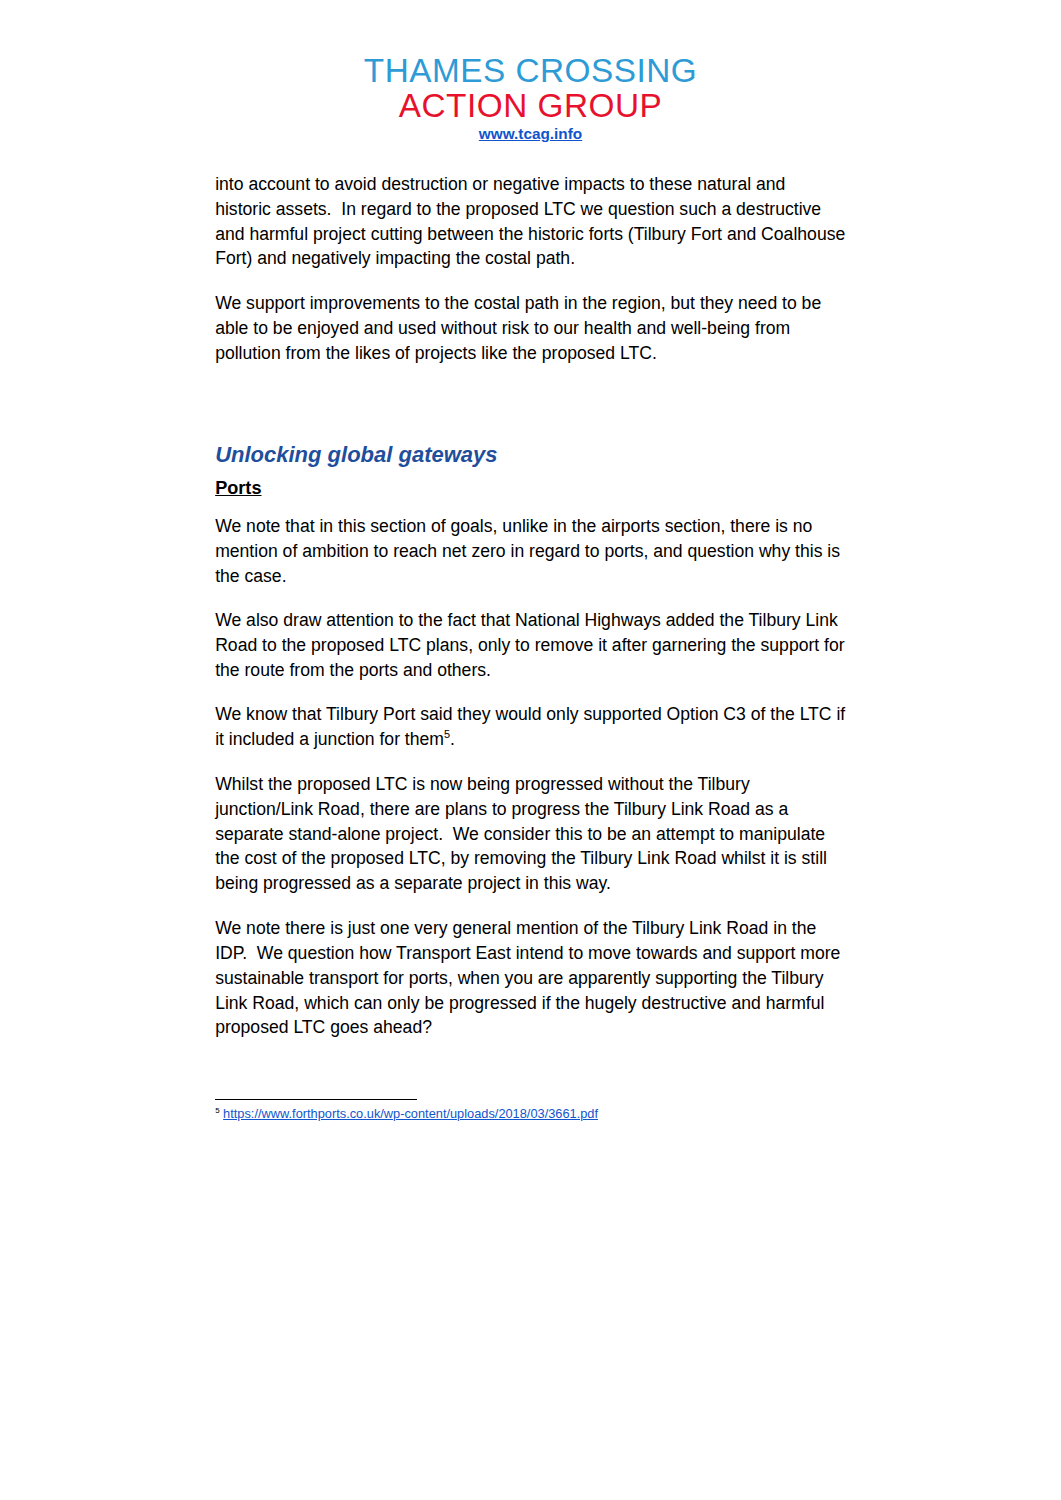THAMES CROSSING
ACTION GROUP
www.tcag.info
into account to avoid destruction or negative impacts to these natural and historic assets. In regard to the proposed LTC we question such a destructive and harmful project cutting between the historic forts (Tilbury Fort and Coalhouse Fort) and negatively impacting the costal path.
We support improvements to the costal path in the region, but they need to be able to be enjoyed and used without risk to our health and well-being from pollution from the likes of projects like the proposed LTC.
Unlocking global gateways
Ports
We note that in this section of goals, unlike in the airports section, there is no mention of ambition to reach net zero in regard to ports, and question why this is the case.
We also draw attention to the fact that National Highways added the Tilbury Link Road to the proposed LTC plans, only to remove it after garnering the support for the route from the ports and others.
We know that Tilbury Port said they would only supported Option C3 of the LTC if it included a junction for them5.
Whilst the proposed LTC is now being progressed without the Tilbury junction/Link Road, there are plans to progress the Tilbury Link Road as a separate stand-alone project. We consider this to be an attempt to manipulate the cost of the proposed LTC, by removing the Tilbury Link Road whilst it is still being progressed as a separate project in this way.
We note there is just one very general mention of the Tilbury Link Road in the IDP. We question how Transport East intend to move towards and support more sustainable transport for ports, when you are apparently supporting the Tilbury Link Road, which can only be progressed if the hugely destructive and harmful proposed LTC goes ahead?
5 https://www.forthports.co.uk/wp-content/uploads/2018/03/3661.pdf